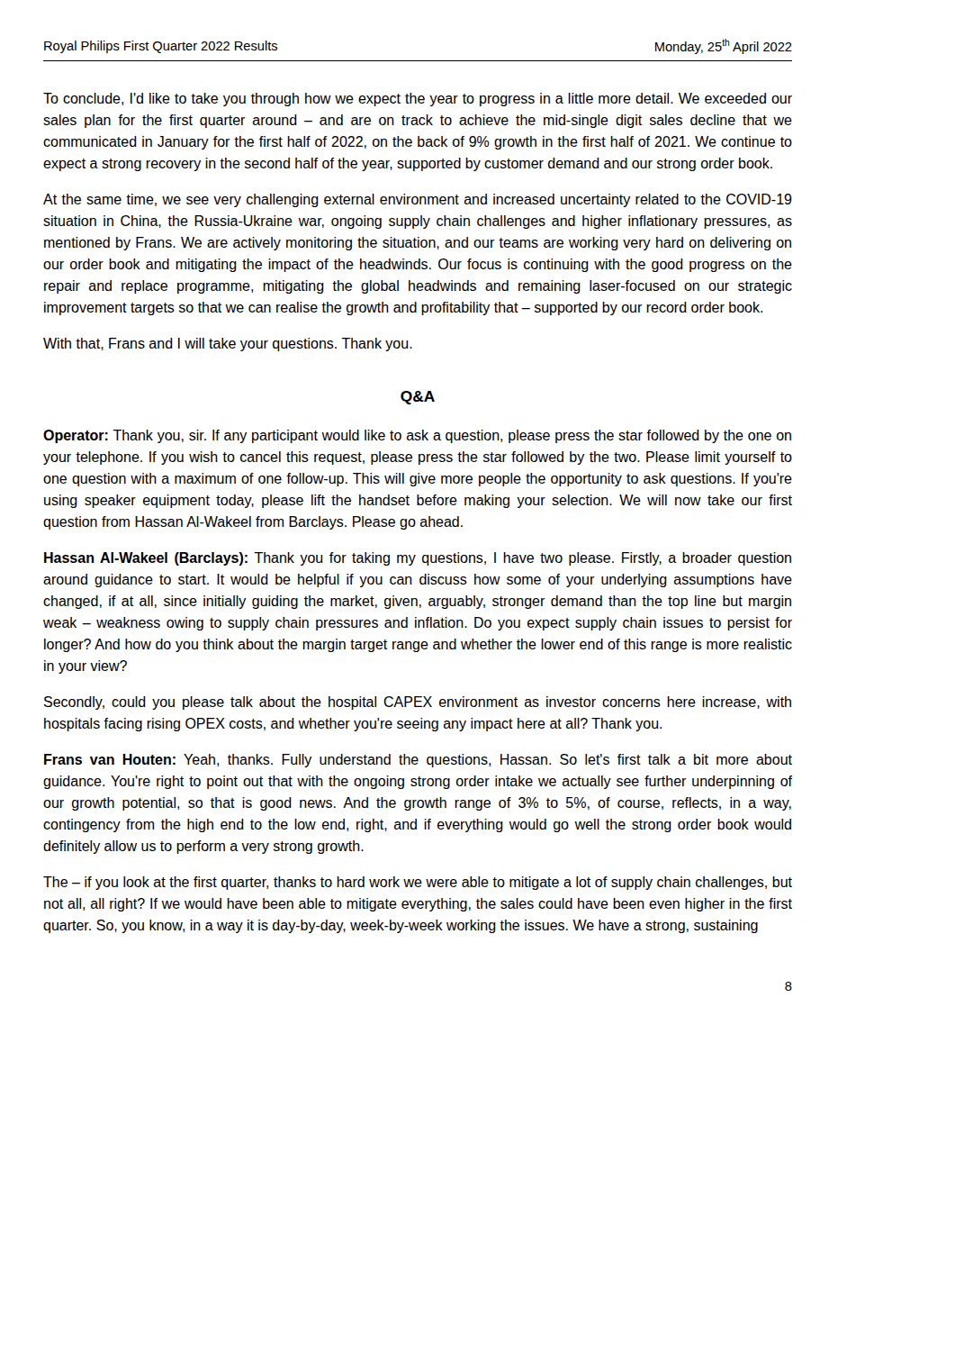Royal Philips First Quarter 2022 Results
Monday, 25th April 2022
To conclude, I'd like to take you through how we expect the year to progress in a little more detail. We exceeded our sales plan for the first quarter around – and are on track to achieve the mid-single digit sales decline that we communicated in January for the first half of 2022, on the back of 9% growth in the first half of 2021. We continue to expect a strong recovery in the second half of the year, supported by customer demand and our strong order book.
At the same time, we see very challenging external environment and increased uncertainty related to the COVID-19 situation in China, the Russia-Ukraine war, ongoing supply chain challenges and higher inflationary pressures, as mentioned by Frans. We are actively monitoring the situation, and our teams are working very hard on delivering on our order book and mitigating the impact of the headwinds. Our focus is continuing with the good progress on the repair and replace programme, mitigating the global headwinds and remaining laser-focused on our strategic improvement targets so that we can realise the growth and profitability that – supported by our record order book.
With that, Frans and I will take your questions. Thank you.
Q&A
Operator: Thank you, sir. If any participant would like to ask a question, please press the star followed by the one on your telephone. If you wish to cancel this request, please press the star followed by the two. Please limit yourself to one question with a maximum of one follow-up. This will give more people the opportunity to ask questions. If you're using speaker equipment today, please lift the handset before making your selection. We will now take our first question from Hassan Al-Wakeel from Barclays. Please go ahead.
Hassan Al-Wakeel (Barclays): Thank you for taking my questions, I have two please. Firstly, a broader question around guidance to start. It would be helpful if you can discuss how some of your underlying assumptions have changed, if at all, since initially guiding the market, given, arguably, stronger demand than the top line but margin weak – weakness owing to supply chain pressures and inflation. Do you expect supply chain issues to persist for longer? And how do you think about the margin target range and whether the lower end of this range is more realistic in your view?
Secondly, could you please talk about the hospital CAPEX environment as investor concerns here increase, with hospitals facing rising OPEX costs, and whether you're seeing any impact here at all? Thank you.
Frans van Houten: Yeah, thanks. Fully understand the questions, Hassan. So let's first talk a bit more about guidance. You're right to point out that with the ongoing strong order intake we actually see further underpinning of our growth potential, so that is good news. And the growth range of 3% to 5%, of course, reflects, in a way, contingency from the high end to the low end, right, and if everything would go well the strong order book would definitely allow us to perform a very strong growth.
The – if you look at the first quarter, thanks to hard work we were able to mitigate a lot of supply chain challenges, but not all, all right? If we would have been able to mitigate everything, the sales could have been even higher in the first quarter. So, you know, in a way it is day-by-day, week-by-week working the issues. We have a strong, sustaining
8